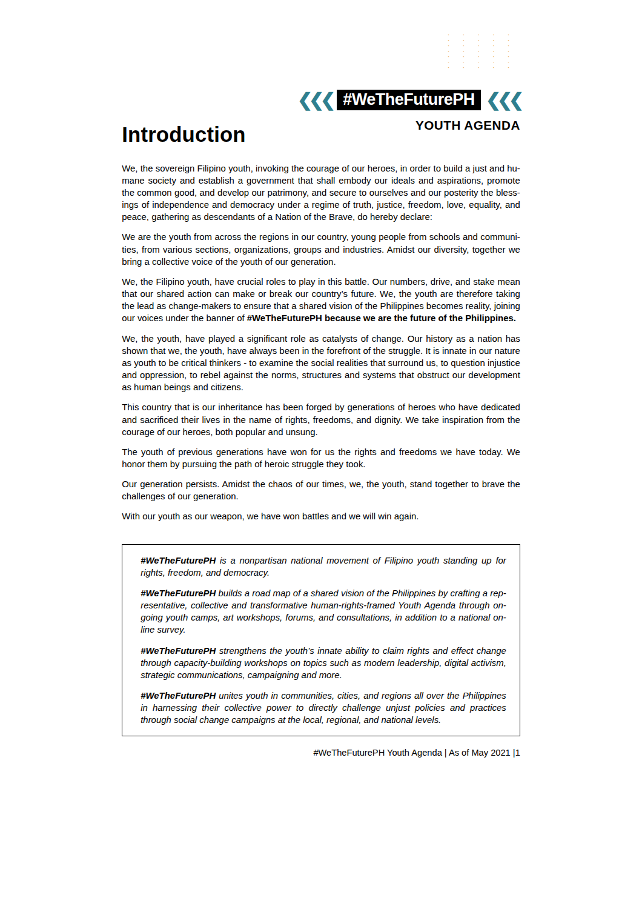· · · · · · · · · · · · · · · · · · · · · · · · · · · · · · · · · · · · · · · · · ·
❮❮❮ #WeTheFuturePH ❮❮❮
YOUTH AGENDA
Introduction
We, the sovereign Filipino youth, invoking the courage of our heroes, in order to build a just and humane society and establish a government that shall embody our ideals and aspirations, promote the common good, and develop our patrimony, and secure to ourselves and our posterity the blessings of independence and democracy under a regime of truth, justice, freedom, love, equality, and peace, gathering as descendants of a Nation of the Brave, do hereby declare:
We are the youth from across the regions in our country, young people from schools and communities, from various sections, organizations, groups and industries. Amidst our diversity, together we bring a collective voice of the youth of our generation.
We, the Filipino youth, have crucial roles to play in this battle. Our numbers, drive, and stake mean that our shared action can make or break our country’s future. We, the youth are therefore taking the lead as change-makers to ensure that a shared vision of the Philippines becomes reality, joining our voices under the banner of #WeTheFuturePH because we are the future of the Philippines.
We, the youth, have played a significant role as catalysts of change. Our history as a nation has shown that we, the youth, have always been in the forefront of the struggle. It is innate in our nature as youth to be critical thinkers - to examine the social realities that surround us, to question injustice and oppression, to rebel against the norms, structures and systems that obstruct our development as human beings and citizens.
This country that is our inheritance has been forged by generations of heroes who have dedicated and sacrificed their lives in the name of rights, freedoms, and dignity. We take inspiration from the courage of our heroes, both popular and unsung.
The youth of previous generations have won for us the rights and freedoms we have today. We honor them by pursuing the path of heroic struggle they took.
Our generation persists. Amidst the chaos of our times, we, the youth, stand together to brave the challenges of our generation.
With our youth as our weapon, we have won battles and we will win again.
#WeTheFuturePH is a nonpartisan national movement of Filipino youth standing up for rights, freedom, and democracy.
#WeTheFuturePH builds a road map of a shared vision of the Philippines by crafting a representative, collective and transformative human-rights-framed Youth Agenda through ongoing youth camps, art workshops, forums, and consultations, in addition to a national online survey.
#WeTheFuturePH strengthens the youth’s innate ability to claim rights and effect change through capacity-building workshops on topics such as modern leadership, digital activism, strategic communications, campaigning and more.
#WeTheFuturePH unites youth in communities, cities, and regions all over the Philippines in harnessing their collective power to directly challenge unjust policies and practices through social change campaigns at the local, regional, and national levels.
#WeTheFuturePH Youth Agenda | As of May 2021 |1